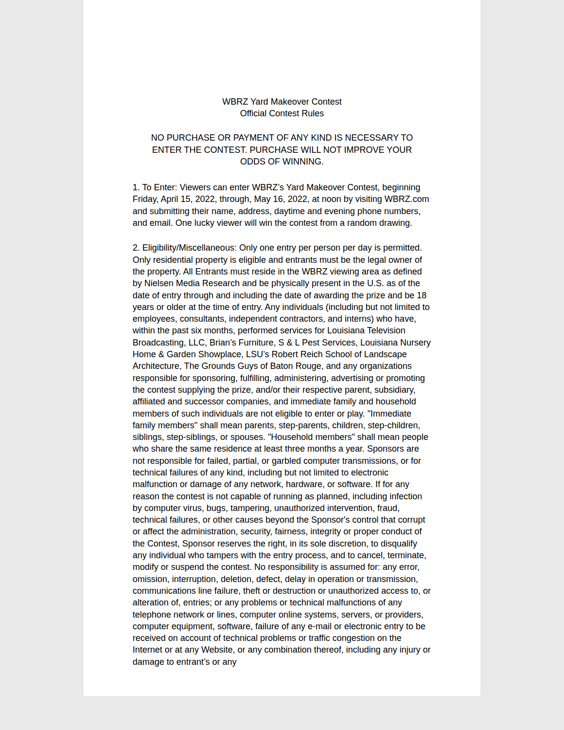WBRZ Yard Makeover Contest Official Contest Rules
NO PURCHASE OR PAYMENT OF ANY KIND IS NECESSARY TO ENTER THE CONTEST. PURCHASE WILL NOT IMPROVE YOUR ODDS OF WINNING.
1. To Enter: Viewers can enter WBRZ’s Yard Makeover Contest, beginning Friday, April 15, 2022, through, May 16, 2022, at noon by visiting WBRZ.com and submitting their name, address, daytime and evening phone numbers, and email. One lucky viewer will win the contest from a random drawing.
2. Eligibility/Miscellaneous: Only one entry per person per day is permitted. Only residential property is eligible and entrants must be the legal owner of the property. All Entrants must reside in the WBRZ viewing area as defined by Nielsen Media Research and be physically present in the U.S. as of the date of entry through and including the date of awarding the prize and be 18 years or older at the time of entry. Any individuals (including but not limited to employees, consultants, independent contractors, and interns) who have, within the past six months, performed services for Louisiana Television Broadcasting, LLC, Brian’s Furniture, S & L Pest Services, Louisiana Nursery Home & Garden Showplace, LSU’s Robert Reich School of Landscape Architecture, The Grounds Guys of Baton Rouge, and any organizations responsible for sponsoring, fulfilling, administering, advertising or promoting the contest supplying the prize, and/or their respective parent, subsidiary, affiliated and successor companies, and immediate family and household members of such individuals are not eligible to enter or play. "Immediate family members" shall mean parents, step-parents, children, step-children, siblings, step-siblings, or spouses. "Household members" shall mean people who share the same residence at least three months a year. Sponsors are not responsible for failed, partial, or garbled computer transmissions, or for technical failures of any kind, including but not limited to electronic malfunction or damage of any network, hardware, or software. If for any reason the contest is not capable of running as planned, including infection by computer virus, bugs, tampering, unauthorized intervention, fraud, technical failures, or other causes beyond the Sponsor's control that corrupt or affect the administration, security, fairness, integrity or proper conduct of the Contest, Sponsor reserves the right, in its sole discretion, to disqualify any individual who tampers with the entry process, and to cancel, terminate, modify or suspend the contest. No responsibility is assumed for: any error, omission, interruption, deletion, defect, delay in operation or transmission, communications line failure, theft or destruction or unauthorized access to, or alteration of, entries; or any problems or technical malfunctions of any telephone network or lines, computer online systems, servers, or providers, computer equipment, software, failure of any e-mail or electronic entry to be received on account of technical problems or traffic congestion on the Internet or at any Website, or any combination thereof, including any injury or damage to entrant’s or any